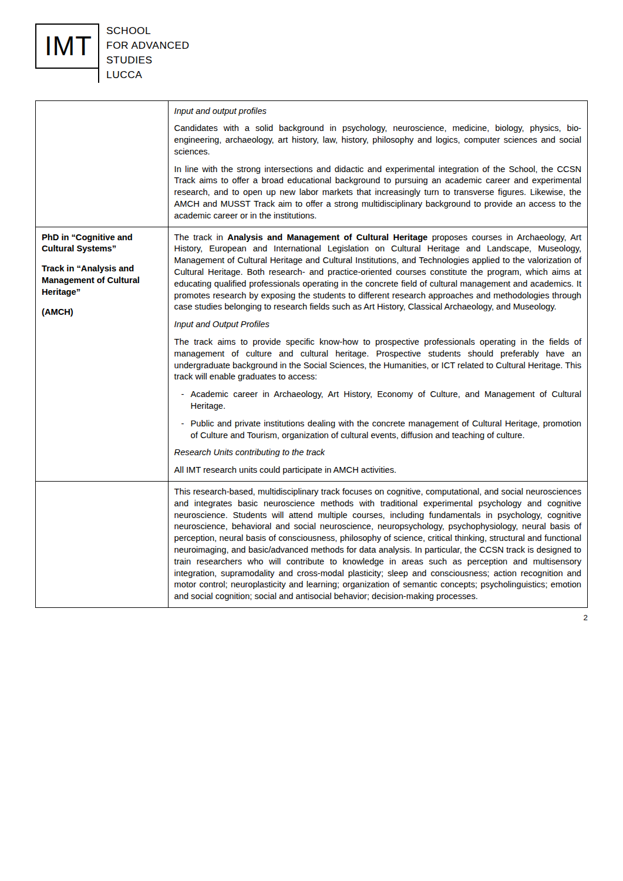IMT
SCHOOL
FOR ADVANCED
STUDIES
LUCCA
| | Input and output profiles Candidates with a solid background in psychology, neuroscience, medicine, biology, physics, bio-engineering, archaeology, art history, law, history, philosophy and logics, computer sciences and social sciences. In line with the strong intersections and didactic and experimental integration of the School, the CCSN Track aims to offer a broad educational background to pursuing an academic career and experimental research, and to open up new labor markets that increasingly turn to transverse figures. Likewise, the AMCH and MUSST Track aim to offer a strong multidisciplinary background to provide an access to the academic career or in the institutions. |
| PhD in “Cognitive and Cultural Systems” Track in “Analysis and Management of Cultural Heritage” (AMCH) | The track in Analysis and Management of Cultural Heritage proposes courses in Archaeology, Art History, European and International Legislation on Cultural Heritage and Landscape, Museology, Management of Cultural Heritage and Cultural Institutions, and Technologies applied to the valorization of Cultural Heritage. Both research- and practice-oriented courses constitute the program, which aims at educating qualified professionals operating in the concrete field of cultural management and academics. It promotes research by exposing the students to different research approaches and methodologies through case studies belonging to research fields such as Art History, Classical Archaeology, and Museology. Input and Output Profiles The track aims to provide specific know-how to prospective professionals operating in the fields of management of culture and cultural heritage. Prospective students should preferably have an undergraduate background in the Social Sciences, the Humanities, or ICT related to Cultural Heritage. This track will enable graduates to access: Academic career in Archaeology, Art History, Economy of Culture, and Management of Cultural Heritage. Public and private institutions dealing with the concrete management of Cultural Heritage, promotion of Culture and Tourism, organization of cultural events, diffusion and teaching of culture. Research Units contributing to the track All IMT research units could participate in AMCH activities. |
| | This research-based, multidisciplinary track focuses on cognitive, computational, and social neurosciences and integrates basic neuroscience methods with traditional experimental psychology and cognitive neuroscience. Students will attend multiple courses, including fundamentals in psychology, cognitive neuroscience, behavioral and social neuroscience, neuropsychology, psychophysiology, neural basis of perception, neural basis of consciousness, philosophy of science, critical thinking, structural and functional neuroimaging, and basic/advanced methods for data analysis. In particular, the CCSN track is designed to train researchers who will contribute to knowledge in areas such as perception and multisensory integration, supramodality and cross-modal plasticity; sleep and consciousness; action recognition and motor control; neuroplasticity and learning; organization of semantic concepts; psycholinguistics; emotion and social cognition; social and antisocial behavior; decision-making processes. |
2